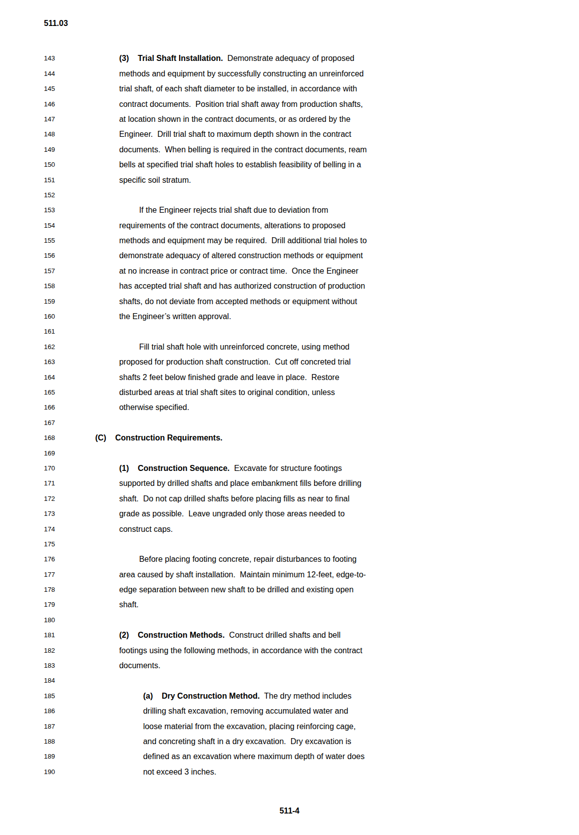511.03
143
(3) Trial Shaft Installation. Demonstrate adequacy of proposed
144
methods and equipment by successfully constructing an unreinforced
145
trial shaft, of each shaft diameter to be installed, in accordance with
146
contract documents. Position trial shaft away from production shafts,
147
at location shown in the contract documents, or as ordered by the
148
Engineer. Drill trial shaft to maximum depth shown in the contract
149
documents. When belling is required in the contract documents, ream
150
bells at specified trial shaft holes to establish feasibility of belling in a
151
specific soil stratum.
152
153
If the Engineer rejects trial shaft due to deviation from
154
requirements of the contract documents, alterations to proposed
155
methods and equipment may be required. Drill additional trial holes to
156
demonstrate adequacy of altered construction methods or equipment
157
at no increase in contract price or contract time. Once the Engineer
158
has accepted trial shaft and has authorized construction of production
159
shafts, do not deviate from accepted methods or equipment without
160
the Engineer’s written approval.
161
162
Fill trial shaft hole with unreinforced concrete, using method
163
proposed for production shaft construction. Cut off concreted trial
164
shafts 2 feet below finished grade and leave in place. Restore
165
disturbed areas at trial shaft sites to original condition, unless
166
otherwise specified.
167
168
(C) Construction Requirements.
169
170
(1) Construction Sequence. Excavate for structure footings
171
supported by drilled shafts and place embankment fills before drilling
172
shaft. Do not cap drilled shafts before placing fills as near to final
173
grade as possible. Leave ungraded only those areas needed to
174
construct caps.
175
176
Before placing footing concrete, repair disturbances to footing
177
area caused by shaft installation. Maintain minimum 12-feet, edge-to-
178
edge separation between new shaft to be drilled and existing open
179
shaft.
180
181
(2) Construction Methods. Construct drilled shafts and bell
182
footings using the following methods, in accordance with the contract
183
documents.
184
185
(a) Dry Construction Method. The dry method includes
186
drilling shaft excavation, removing accumulated water and
187
loose material from the excavation, placing reinforcing cage,
188
and concreting shaft in a dry excavation. Dry excavation is
189
defined as an excavation where maximum depth of water does
190
not exceed 3 inches.
511-4